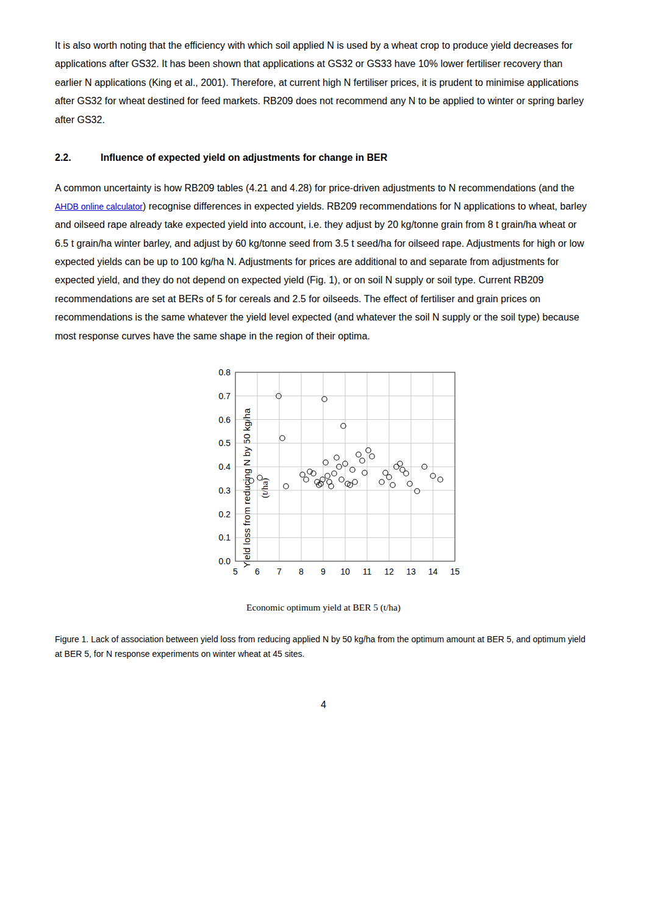It is also worth noting that the efficiency with which soil applied N is used by a wheat crop to produce yield decreases for applications after GS32. It has been shown that applications at GS32 or GS33 have 10% lower fertiliser recovery than earlier N applications (King et al., 2001). Therefore, at current high N fertiliser prices, it is prudent to minimise applications after GS32 for wheat destined for feed markets. RB209 does not recommend any N to be applied to winter or spring barley after GS32.
2.2. Influence of expected yield on adjustments for change in BER
A common uncertainty is how RB209 tables (4.21 and 4.28) for price-driven adjustments to N recommendations (and the AHDB online calculator) recognise differences in expected yields. RB209 recommendations for N applications to wheat, barley and oilseed rape already take expected yield into account, i.e. they adjust by 20 kg/tonne grain from 8 t grain/ha wheat or 6.5 t grain/ha winter barley, and adjust by 60 kg/tonne seed from 3.5 t seed/ha for oilseed rape. Adjustments for high or low expected yields can be up to 100 kg/ha N. Adjustments for prices are additional to and separate from adjustments for expected yield, and they do not depend on expected yield (Fig. 1), or on soil N supply or soil type. Current RB209 recommendations are set at BERs of 5 for cereals and 2.5 for oilseeds. The effect of fertiliser and grain prices on recommendations is the same whatever the yield level expected (and whatever the soil N supply or the soil type) because most response curves have the same shape in the region of their optima.
Yield loss from reducing N by 50 kg/ha
(t/ha)
0.0 0.1 0.2 0.3 0.4 0.5 0.6 0.7 0.8 5 6 7 8 9 10 11 12 13 14 15
Economic optimum yield at BER 5 (t/ha)
Figure 1. Lack of association between yield loss from reducing applied N by 50 kg/ha from the optimum amount at BER 5, and optimum yield at BER 5, for N response experiments on winter wheat at 45 sites.
4